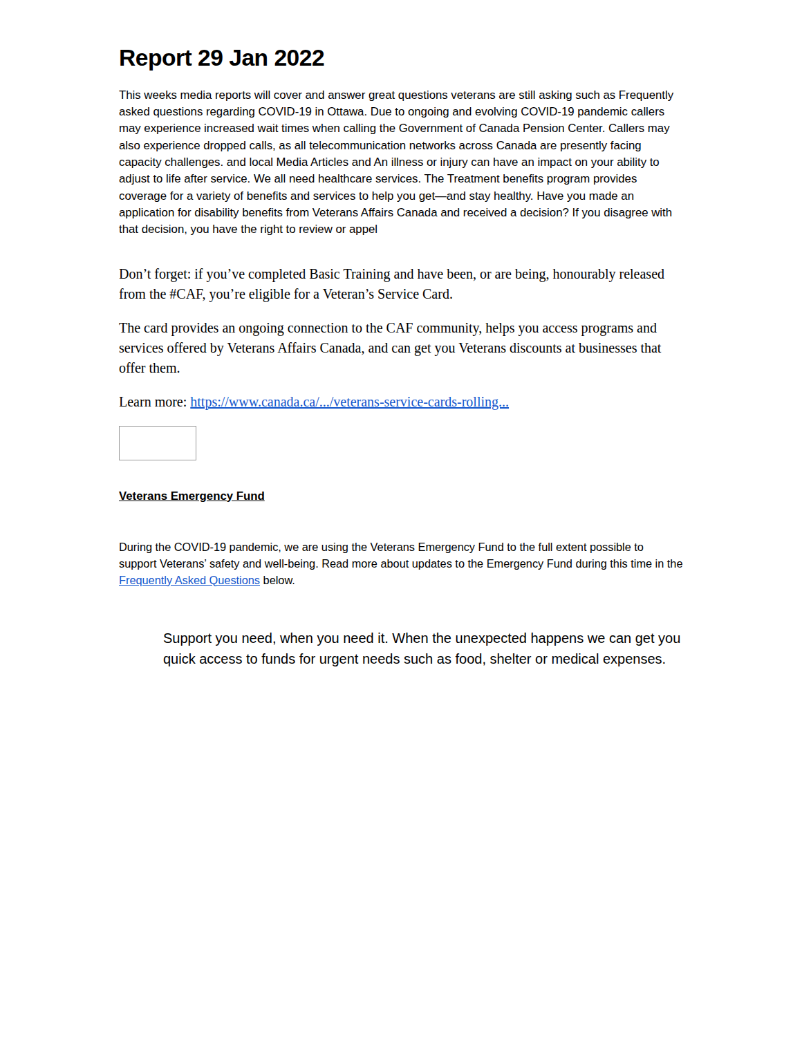Report 29 Jan 2022
This weeks media reports will cover and answer great questions veterans are still asking such as Frequently asked questions regarding COVID-19 in Ottawa. Due to ongoing and evolving COVID-19 pandemic callers may experience increased wait times when calling the Government of Canada Pension Center. Callers may also experience dropped calls, as all telecommunication networks across Canada are presently facing capacity challenges. and local Media Articles and An illness or injury can have an impact on your ability to adjust to life after service. We all need healthcare services. The Treatment benefits program provides coverage for a variety of benefits and services to help you get—and stay healthy. Have you made an application for disability benefits from Veterans Affairs Canada and received a decision? If you disagree with that decision, you have the right to review or appel
Don’t forget: if you’ve completed Basic Training and have been, or are being, honourably released from the #CAF, you’re eligible for a Veteran’s Service Card.
The card provides an ongoing connection to the CAF community, helps you access programs and services offered by Veterans Affairs Canada, and can get you Veterans discounts at businesses that offer them.
Learn more: https://www.canada.ca/.../veterans-service-cards-rolling...
Veterans Emergency Fund
During the COVID-19 pandemic, we are using the Veterans Emergency Fund to the full extent possible to support Veterans’ safety and well-being. Read more about updates to the Emergency Fund during this time in the Frequently Asked Questions below.
Support you need, when you need it. When the unexpected happens we can get you quick access to funds for urgent needs such as food, shelter or medical expenses.